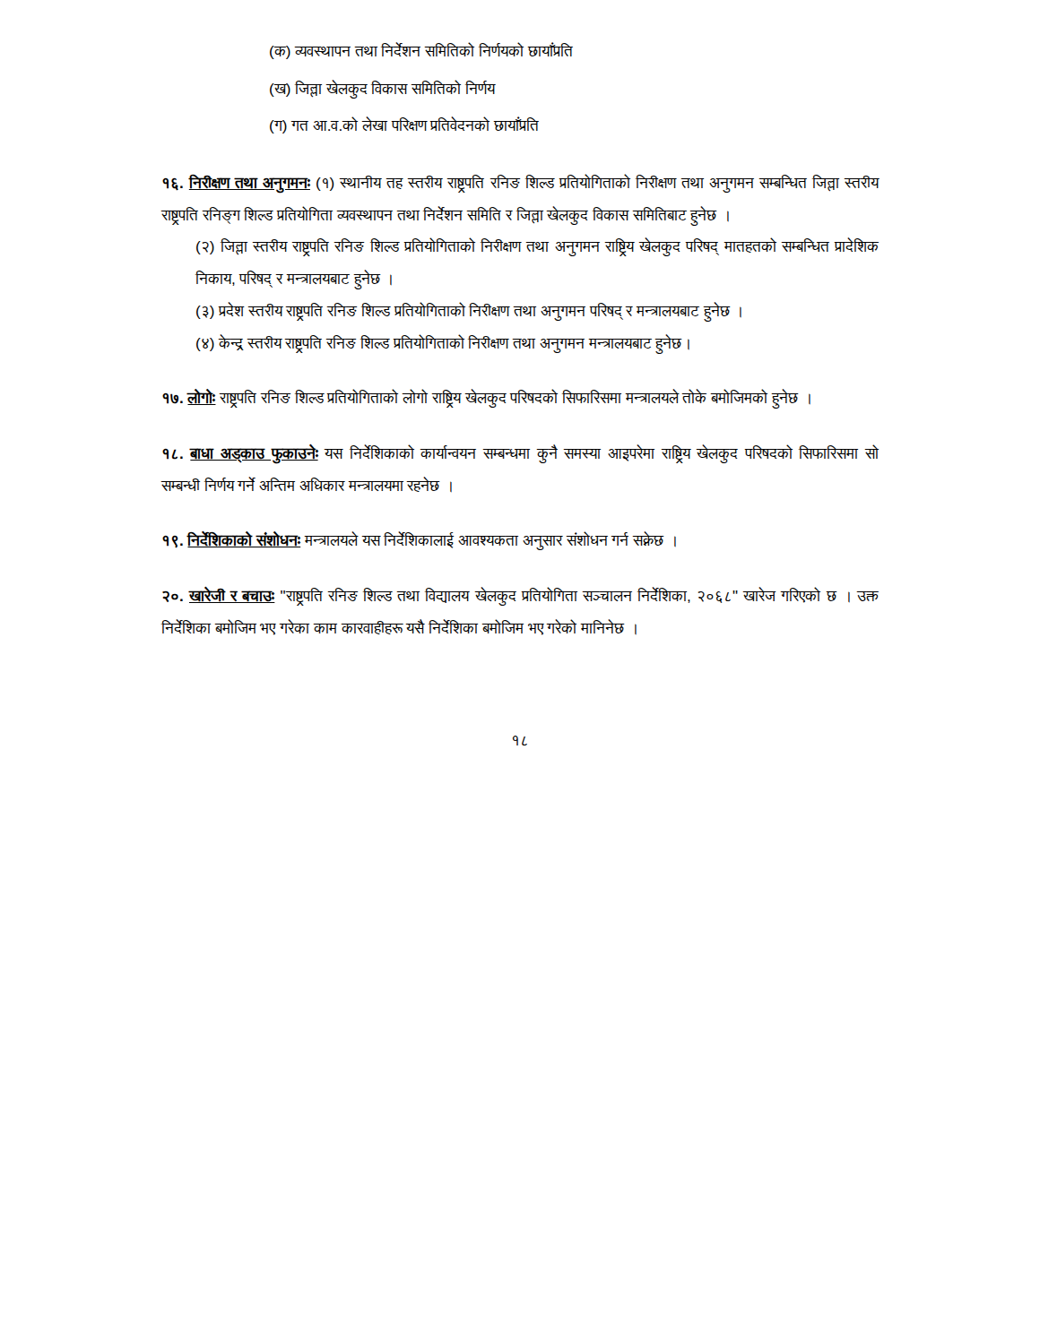(क) व्यवस्थापन तथा निर्देशन समितिको निर्णयको छायाँप्रति
(ख) जिल्ला खेलकुद विकास समितिको निर्णय
(ग) गत आ.व.को लेखा परिक्षण प्रतिवेदनको छायाँप्रति
१६. निरीक्षण तथा अनुगमनः (१) स्थानीय तह स्तरीय राष्ट्रपति रनिङ शिल्ड प्रतियोगिताको निरीक्षण तथा अनुगमन सम्बन्धित जिल्ला स्तरीय राष्ट्रपति रनिङ्ग शिल्ड प्रतियोगिता व्यवस्थापन तथा निर्देशन समिति र जिल्ला खेलकुद विकास समितिबाट हुनेछ । (२) जिल्ला स्तरीय राष्ट्रपति रनिङ शिल्ड प्रतियोगिताको निरीक्षण तथा अनुगमन राष्ट्रिय खेलकुद परिषद् मातहतको सम्बन्धित प्रादेशिक निकाय, परिषद् र मन्त्रालयबाट हुनेछ । (३) प्रदेश स्तरीय राष्ट्रपति रनिङ शिल्ड प्रतियोगिताको निरीक्षण तथा अनुगमन परिषद् र मन्त्रालयबाट हुनेछ । (४) केन्द्र स्तरीय राष्ट्रपति रनिङ शिल्ड प्रतियोगिताको निरीक्षण तथा अनुगमन मन्त्रालयबाट हुनेछ।
१७. लोगोः राष्ट्रपति रनिङ शिल्ड प्रतियोगिताको लोगो राष्ट्रिय खेलकुद परिषदको सिफारिसमा मन्त्रालयले तोके बमोजिमको हुनेछ ।
१८. बाधा अड्काउ फुकाउनेः यस निर्देशिकाको कार्यान्वयन सम्बन्धमा कुनै समस्या आइपरेमा राष्ट्रिय खेलकुद परिषदको सिफारिसमा सो सम्बन्धी निर्णय गर्ने अन्तिम अधिकार मन्त्रालयमा रहनेछ ।
१९. निर्देशिकाको संशोधनः मन्त्रालयले यस निर्देशिकालाई आवश्यकता अनुसार संशोधन गर्न सक्नेछ ।
२०. खारेजी र बचाउः "राष्ट्रपति रनिङ शिल्ड तथा विद्यालय खेलकुद प्रतियोगिता सञ्चालन निर्देशिका, २०६८" खारेज गरिएको छ । उक्त निर्देशिका बमोजिम भए गरेका काम कारवाहीहरू यसै निर्देशिका बमोजिम भए गरेको मानिनेछ ।
१८